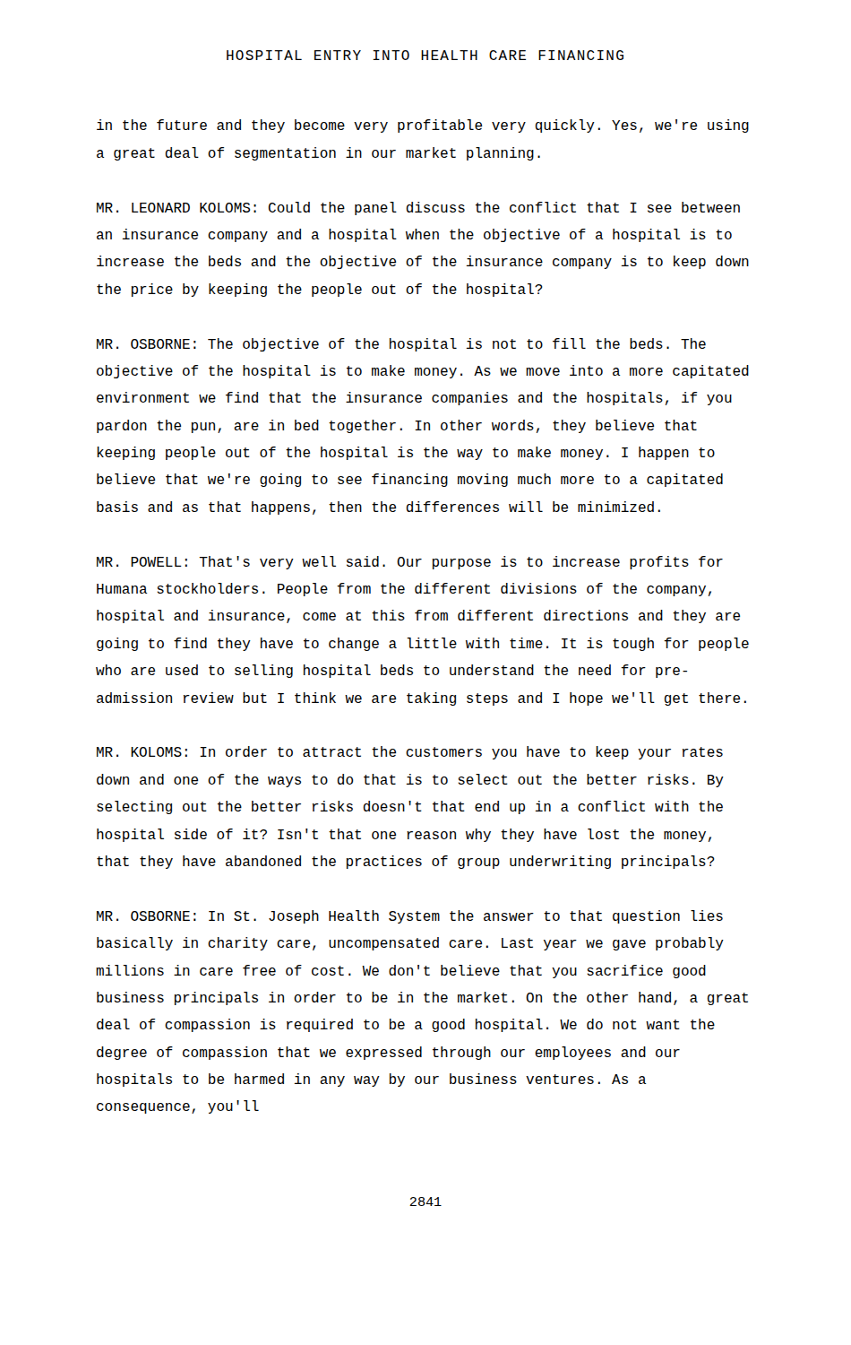Hospital Entry Into Health Care Financing
in the future and they become very profitable very quickly. Yes, we're using a great deal of segmentation in our market planning.
Mr. Leonard Koloms: Could the panel discuss the conflict that I see between an insurance company and a hospital when the objective of a hospital is to increase the beds and the objective of the insurance company is to keep down the price by keeping the people out of the hospital?
Mr. Osborne: The objective of the hospital is not to fill the beds. The objective of the hospital is to make money. As we move into a more capitated environment we find that the insurance companies and the hospitals, if you pardon the pun, are in bed together. In other words, they believe that keeping people out of the hospital is the way to make money. I happen to believe that we're going to see financing moving much more to a capitated basis and as that happens, then the differences will be minimized.
Mr. Powell: That's very well said. Our purpose is to increase profits for Humana stockholders. People from the different divisions of the company, hospital and insurance, come at this from different directions and they are going to find they have to change a little with time. It is tough for people who are used to selling hospital beds to understand the need for pre-admission review but I think we are taking steps and I hope we'll get there.
Mr. Koloms: In order to attract the customers you have to keep your rates down and one of the ways to do that is to select out the better risks. By selecting out the better risks doesn't that end up in a conflict with the hospital side of it? Isn't that one reason why they have lost the money, that they have abandoned the practices of group underwriting principals?
Mr. Osborne: In St. Joseph Health System the answer to that question lies basically in charity care, uncompensated care. Last year we gave probably millions in care free of cost. We don't believe that you sacrifice good business principals in order to be in the market. On the other hand, a great deal of compassion is required to be a good hospital. We do not want the degree of compassion that we expressed through our employees and our hospitals to be harmed in any way by our business ventures. As a consequence, you'll
2841